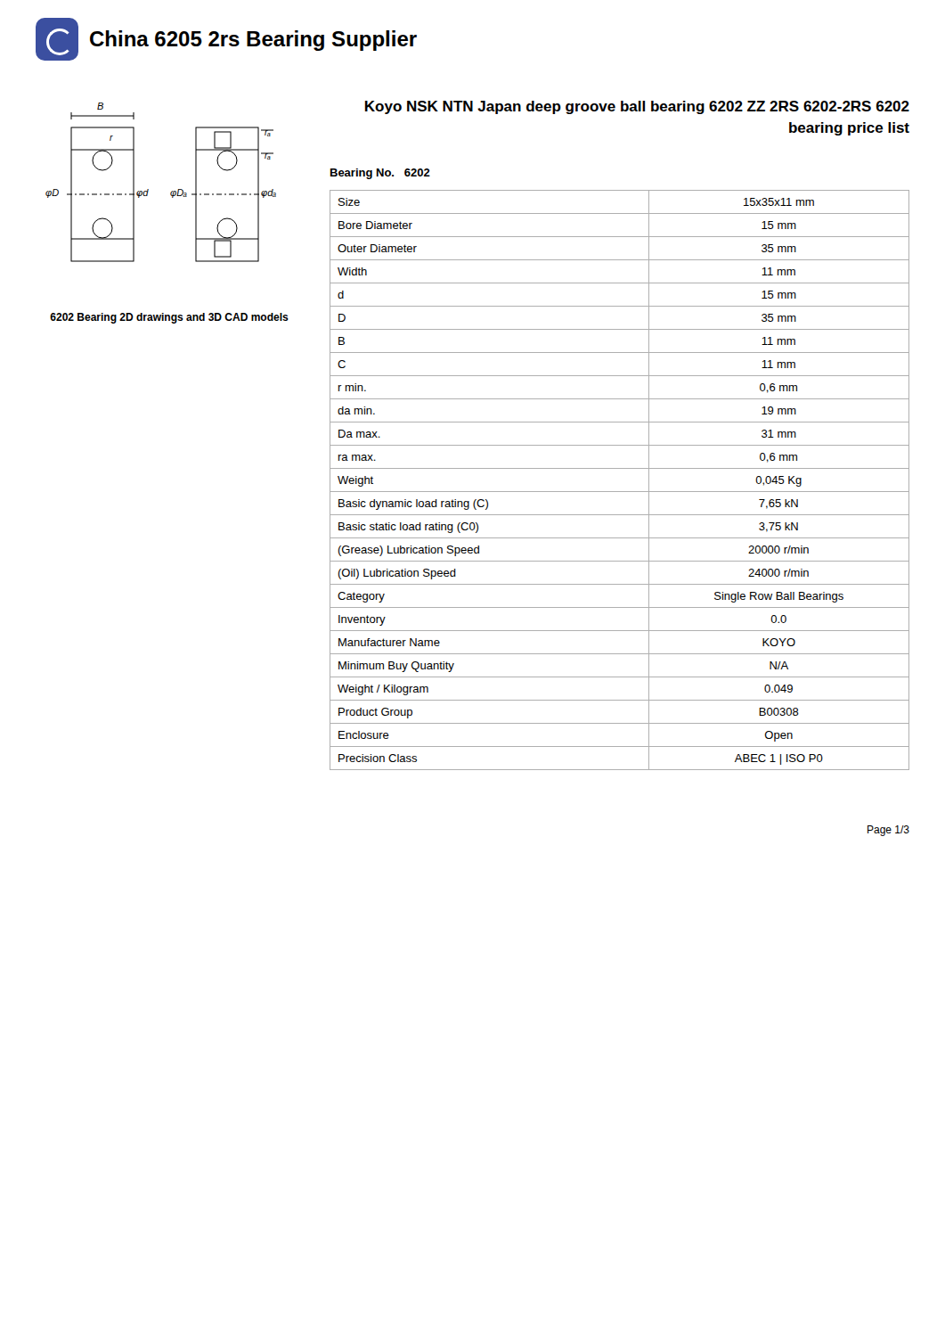China 6205 2rs Bearing Supplier
B r φD φd φDₐ φdₐ rₐ rₐ 6202 Bearing 2D drawings and 3D CAD models
Koyo NSK NTN Japan deep groove ball bearing 6202 ZZ 2RS 6202-2RS 6202 bearing price list
Bearing No. 6202
| Size | 15x35x11 mm |
| Bore Diameter | 15 mm |
| Outer Diameter | 35 mm |
| Width | 11 mm |
| d | 15 mm |
| D | 35 mm |
| B | 11 mm |
| C | 11 mm |
| r min. | 0,6 mm |
| da min. | 19 mm |
| Da max. | 31 mm |
| ra max. | 0,6 mm |
| Weight | 0,045 Kg |
| Basic dynamic load rating (C) | 7,65 kN |
| Basic static load rating (C0) | 3,75 kN |
| (Grease) Lubrication Speed | 20000 r/min |
| (Oil) Lubrication Speed | 24000 r/min |
| Category | Single Row Ball Bearings |
| Inventory | 0.0 |
| Manufacturer Name | KOYO |
| Minimum Buy Quantity | N/A |
| Weight / Kilogram | 0.049 |
| Product Group | B00308 |
| Enclosure | Open |
| Precision Class | ABEC 1 / ISO P0 |
Page 1/3